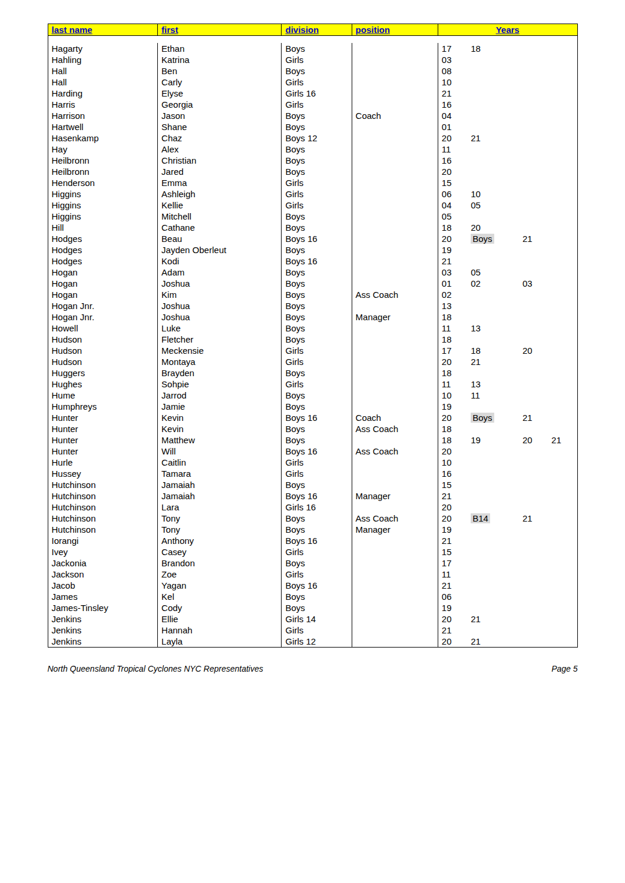| last name | first | division | position | Years |
| --- | --- | --- | --- | --- |
| Hagarty | Ethan | Boys | | 17 | 18 | | |
| Hahling | Katrina | Girls | | 03 | | | |
| Hall | Ben | Boys | | 08 | | | |
| Hall | Carly | Girls | | 10 | | | |
| Harding | Elyse | Girls 16 | | 21 | | | |
| Harris | Georgia | Girls | | 16 | | | |
| Harrison | Jason | Boys | Coach | 04 | | | |
| Hartwell | Shane | Boys | | 01 | | | |
| Hasenkamp | Chaz | Boys 12 | | 20 | 21 | | |
| Hay | Alex | Boys | | 11 | | | |
| Heilbronn | Christian | Boys | | 16 | | | |
| Heilbronn | Jared | Boys | | 20 | | | |
| Henderson | Emma | Girls | | 15 | | | |
| Higgins | Ashleigh | Girls | | 06 | 10 | | |
| Higgins | Kellie | Girls | | 04 | 05 | | |
| Higgins | Mitchell | Boys | | 05 | | | |
| Hill | Cathane | Boys | | 18 | 20 | | |
| Hodges | Beau | Boys 16 | | 20 | Boys | 21 | |
| Hodges | Jayden Oberleut | Boys | | 19 | | | |
| Hodges | Kodi | Boys 16 | | 21 | | | |
| Hogan | Adam | Boys | | 03 | 05 | | |
| Hogan | Joshua | Boys | | 01 | 02 | 03 | |
| Hogan | Kim | Boys | Ass Coach | 02 | | | |
| Hogan Jnr. | Joshua | Boys | | 13 | | | |
| Hogan Jnr. | Joshua | Boys | Manager | 18 | | | |
| Howell | Luke | Boys | | 11 | 13 | | |
| Hudson | Fletcher | Boys | | 18 | | | |
| Hudson | Meckensie | Girls | | 17 | 18 | 20 | |
| Hudson | Montaya | Girls | | 20 | 21 | | |
| Huggers | Brayden | Boys | | 18 | | | |
| Hughes | Sohpie | Girls | | 11 | 13 | | |
| Hume | Jarrod | Boys | | 10 | 11 | | |
| Humphreys | Jamie | Boys | | 19 | | | |
| Hunter | Kevin | Boys 16 | Coach | 20 | Boys | 21 | |
| Hunter | Kevin | Boys | Ass Coach | 18 | | | |
| Hunter | Matthew | Boys | | 18 | 19 | 20 | 21 |
| Hunter | Will | Boys 16 | Ass Coach | 20 | | | |
| Hurle | Caitlin | Girls | | 10 | | | |
| Hussey | Tamara | Girls | | 16 | | | |
| Hutchinson | Jamaiah | Boys | | 15 | | | |
| Hutchinson | Jamaiah | Boys 16 | Manager | 21 | | | |
| Hutchinson | Lara | Girls 16 | | 20 | | | |
| Hutchinson | Tony | Boys | Ass Coach | 20 | B14 | 21 | |
| Hutchinson | Tony | Boys | Manager | 19 | | | |
| Iorangi | Anthony | Boys 16 | | 21 | | | |
| Ivey | Casey | Girls | | 15 | | | |
| Jackonia | Brandon | Boys | | 17 | | | |
| Jackson | Zoe | Girls | | 11 | | | |
| Jacob | Yagan | Boys 16 | | 21 | | | |
| James | Kel | Boys | | 06 | | | |
| James-Tinsley | Cody | Boys | | 19 | | | |
| Jenkins | Ellie | Girls 14 | | 20 | 21 | | |
| Jenkins | Hannah | Girls | | 21 | | | |
| Jenkins | Layla | Girls 12 | | 20 | 21 | | |
North Queensland Tropical Cyclones NYC Representatives Page 5